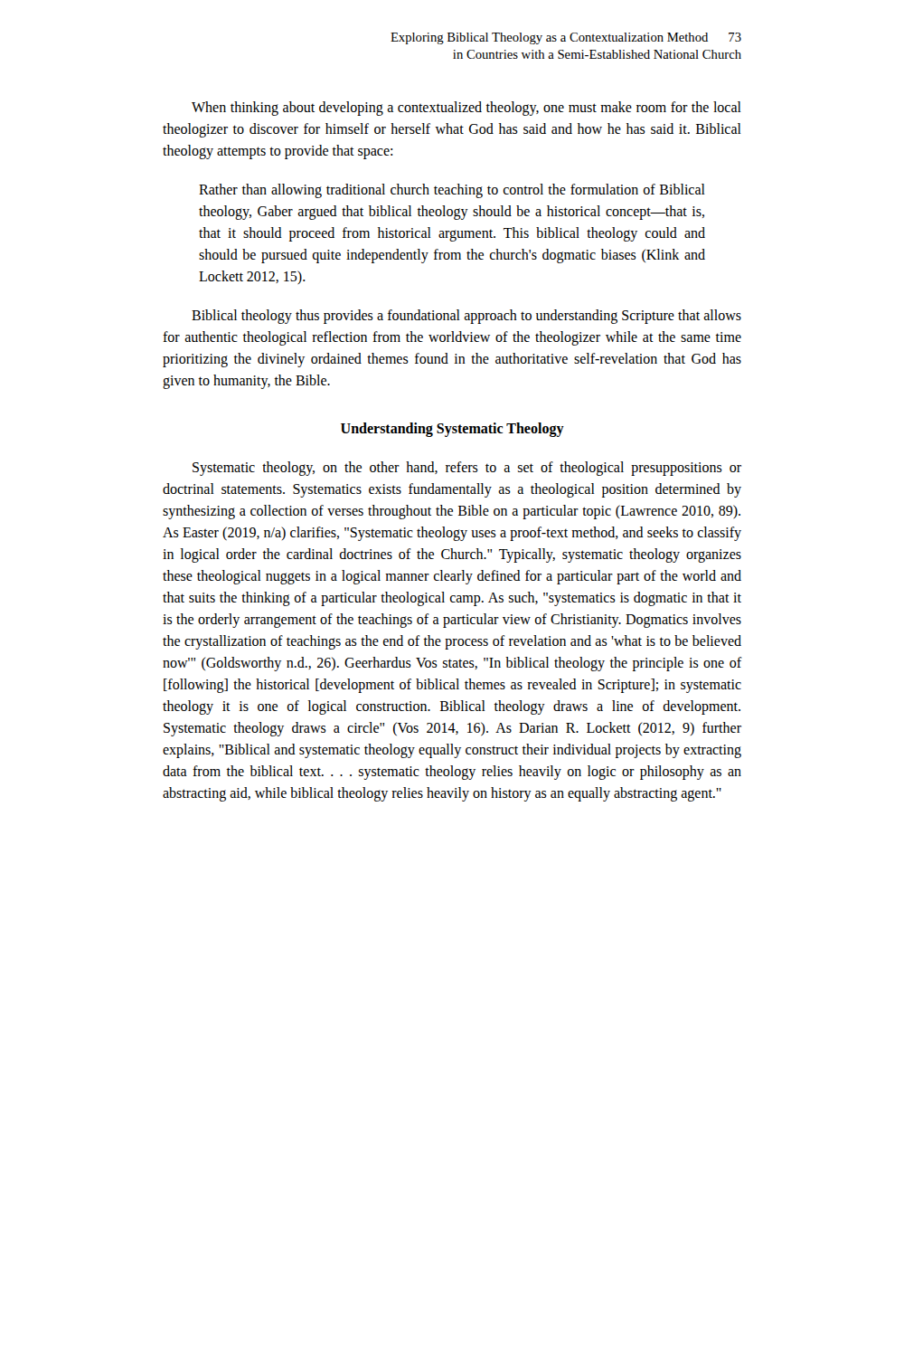Exploring Biblical Theology as a Contextualization Method73
in Countries with a Semi-Established National Church
When thinking about developing a contextualized theology, one must make room for the local theologizer to discover for himself or herself what God has said and how he has said it. Biblical theology attempts to provide that space:
Rather than allowing traditional church teaching to control the formulation of Biblical theology, Gaber argued that biblical theology should be a historical concept—that is, that it should proceed from historical argument. This biblical theology could and should be pursued quite independently from the church's dogmatic biases (Klink and Lockett 2012, 15).
Biblical theology thus provides a foundational approach to understanding Scripture that allows for authentic theological reflection from the worldview of the theologizer while at the same time prioritizing the divinely ordained themes found in the authoritative self-revelation that God has given to humanity, the Bible.
Understanding Systematic Theology
Systematic theology, on the other hand, refers to a set of theological presuppositions or doctrinal statements. Systematics exists fundamentally as a theological position determined by synthesizing a collection of verses throughout the Bible on a particular topic (Lawrence 2010, 89). As Easter (2019, n/a) clarifies, "Systematic theology uses a proof-text method, and seeks to classify in logical order the cardinal doctrines of the Church." Typically, systematic theology organizes these theological nuggets in a logical manner clearly defined for a particular part of the world and that suits the thinking of a particular theological camp. As such, "systematics is dogmatic in that it is the orderly arrangement of the teachings of a particular view of Christianity. Dogmatics involves the crystallization of teachings as the end of the process of revelation and as 'what is to be believed now'" (Goldsworthy n.d., 26). Geerhardus Vos states, "In biblical theology the principle is one of [following] the historical [development of biblical themes as revealed in Scripture]; in systematic theology it is one of logical construction. Biblical theology draws a line of development. Systematic theology draws a circle" (Vos 2014, 16). As Darian R. Lockett (2012, 9) further explains, "Biblical and systematic theology equally construct their individual projects by extracting data from the biblical text. . . . systematic theology relies heavily on logic or philosophy as an abstracting aid, while biblical theology relies heavily on history as an equally abstracting agent."